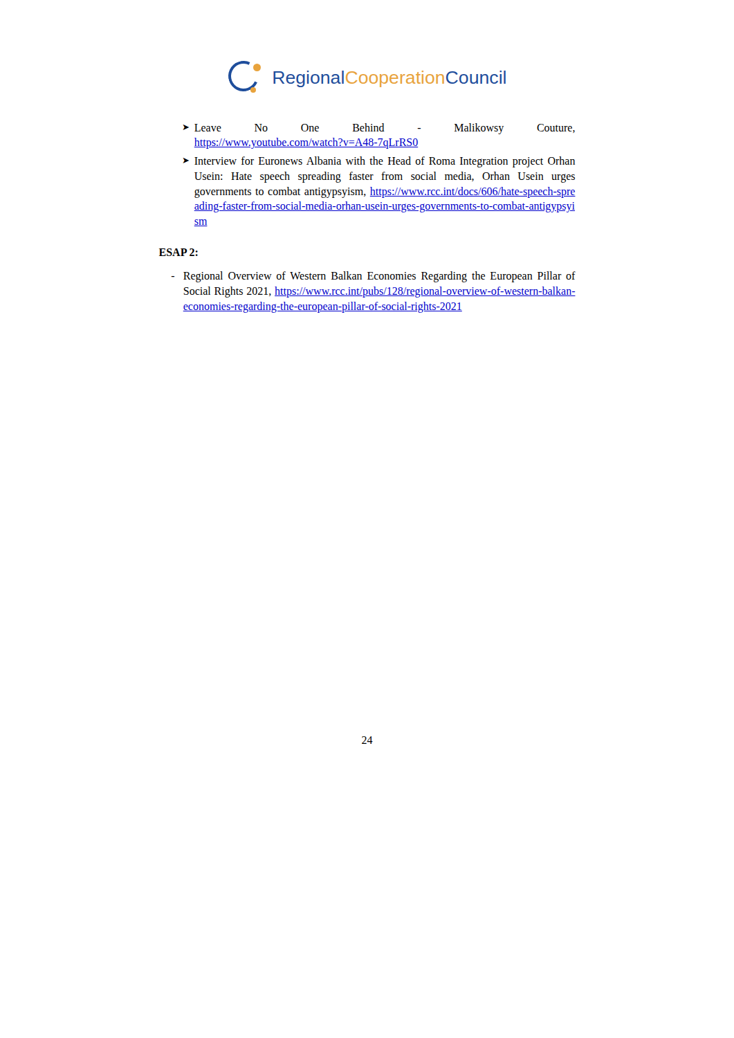Regional Cooperation Council
Leave No One Behind-Malikowsy Couture,
https://www.youtube.com/watch?v=A48-7qLrRS0
Interview for Euronews Albania with the Head of Roma Integration project Orhan Usein: Hate speech spreading faster from social media, Orhan Usein urges governments to combat antigypsyism, https://www.rcc.int/docs/606/hate-speech-spreading-faster-from-social-media-orhan-usein-urges-governments-to-combat-antigypsyism
ESAP 2:
Regional Overview of Western Balkan Economies Regarding the European Pillar of Social Rights 2021, https://www.rcc.int/pubs/128/regional-overview-of-western-balkan-economies-regarding-the-european-pillar-of-social-rights-2021
24